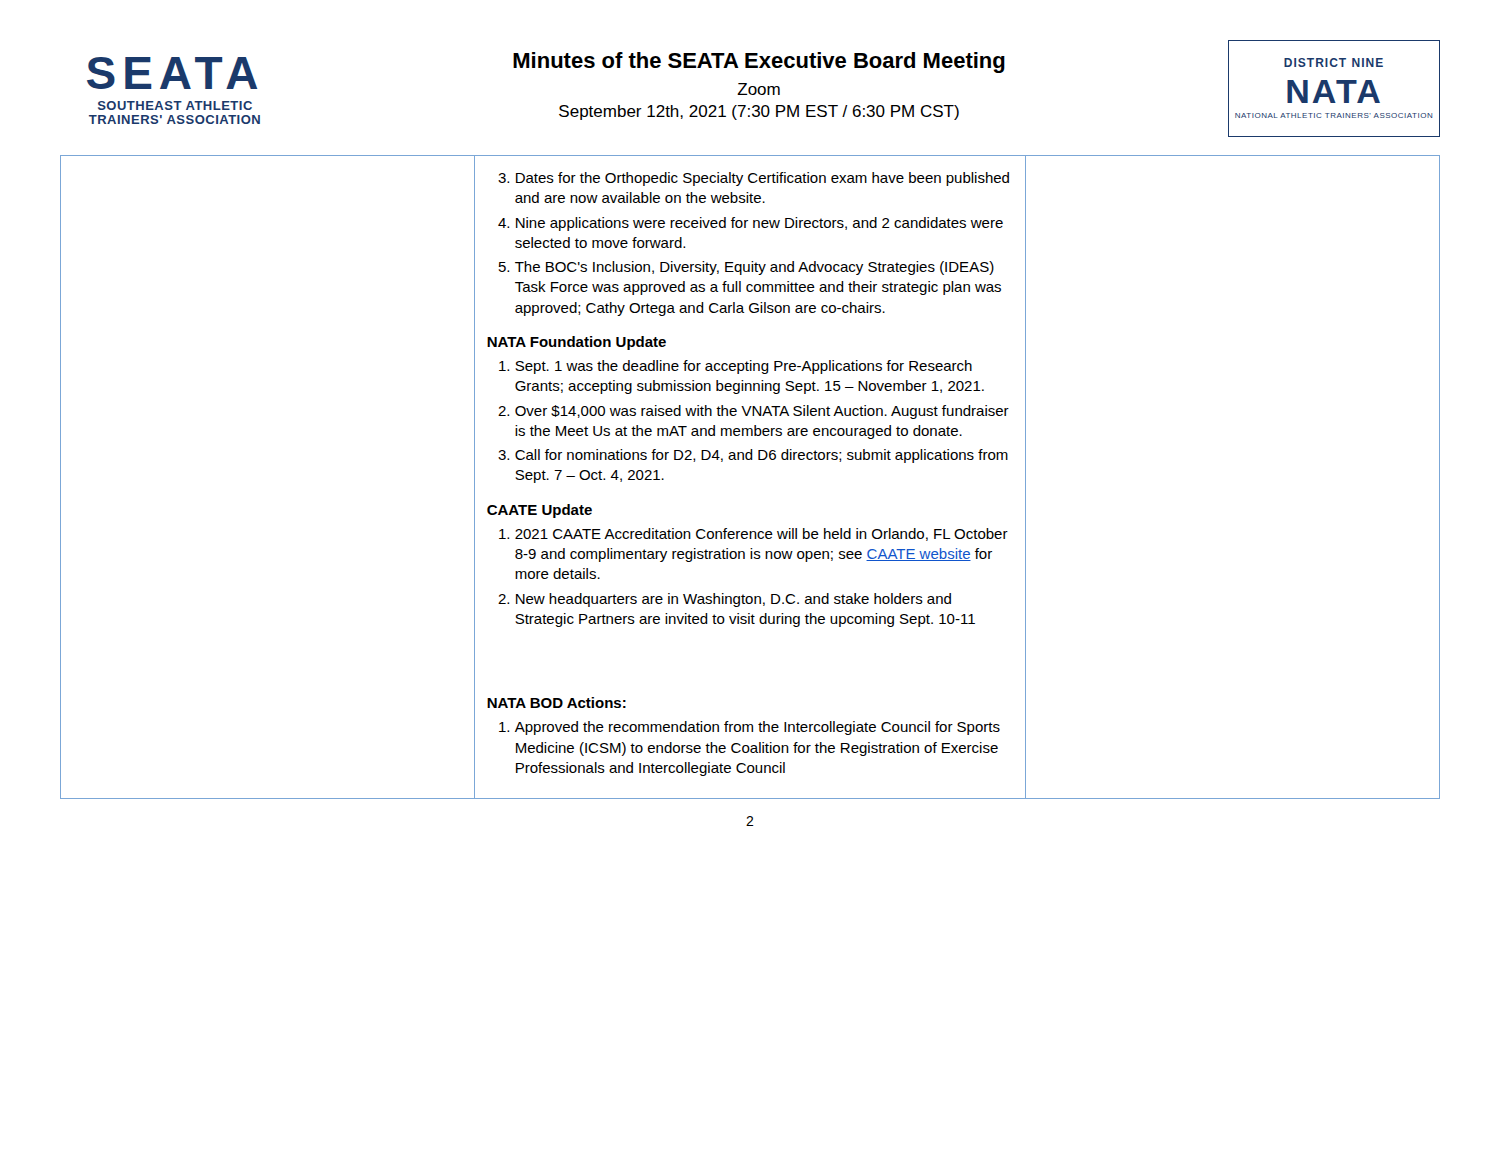SEATA SOUTHEAST ATHLETIC TRAINERS' ASSOCIATION
Minutes of the SEATA Executive Board Meeting
Zoom
September 12th, 2021 (7:30 PM EST / 6:30 PM CST)
DISTRICT NINE
NATA
NATIONAL ATHLETIC TRAINERS' ASSOCIATION
| | Dates for the Orthopedic Specialty Certification exam have been published and are now available on the website. Nine applications were received for new Directors, and 2 candidates were selected to move forward. The BOC's Inclusion, Diversity, Equity and Advocacy Strategies (IDEAS) Task Force was approved as a full committee and their strategic plan was approved; Cathy Ortega and Carla Gilson are co-chairs. NATA Foundation Update Sept. 1 was the deadline for accepting Pre-Applications for Research Grants; accepting submission beginning Sept. 15 – November 1, 2021. Over $14,000 was raised with the VNATA Silent Auction. August fundraiser is the Meet Us at the mAT and members are encouraged to donate. Call for nominations for D2, D4, and D6 directors; submit applications from Sept. 7 – Oct. 4, 2021. CAATE Update 2021 CAATE Accreditation Conference will be held in Orlando, FL October 8-9 and complimentary registration is now open; see CAATE website for more details. New headquarters are in Washington, D.C. and stake holders and Strategic Partners are invited to visit during the upcoming Sept. 10-11 NATA BOD Actions: Approved the recommendation from the Intercollegiate Council for Sports Medicine (ICSM) to endorse the Coalition for the Registration of Exercise Professionals and Intercollegiate Council | |
2